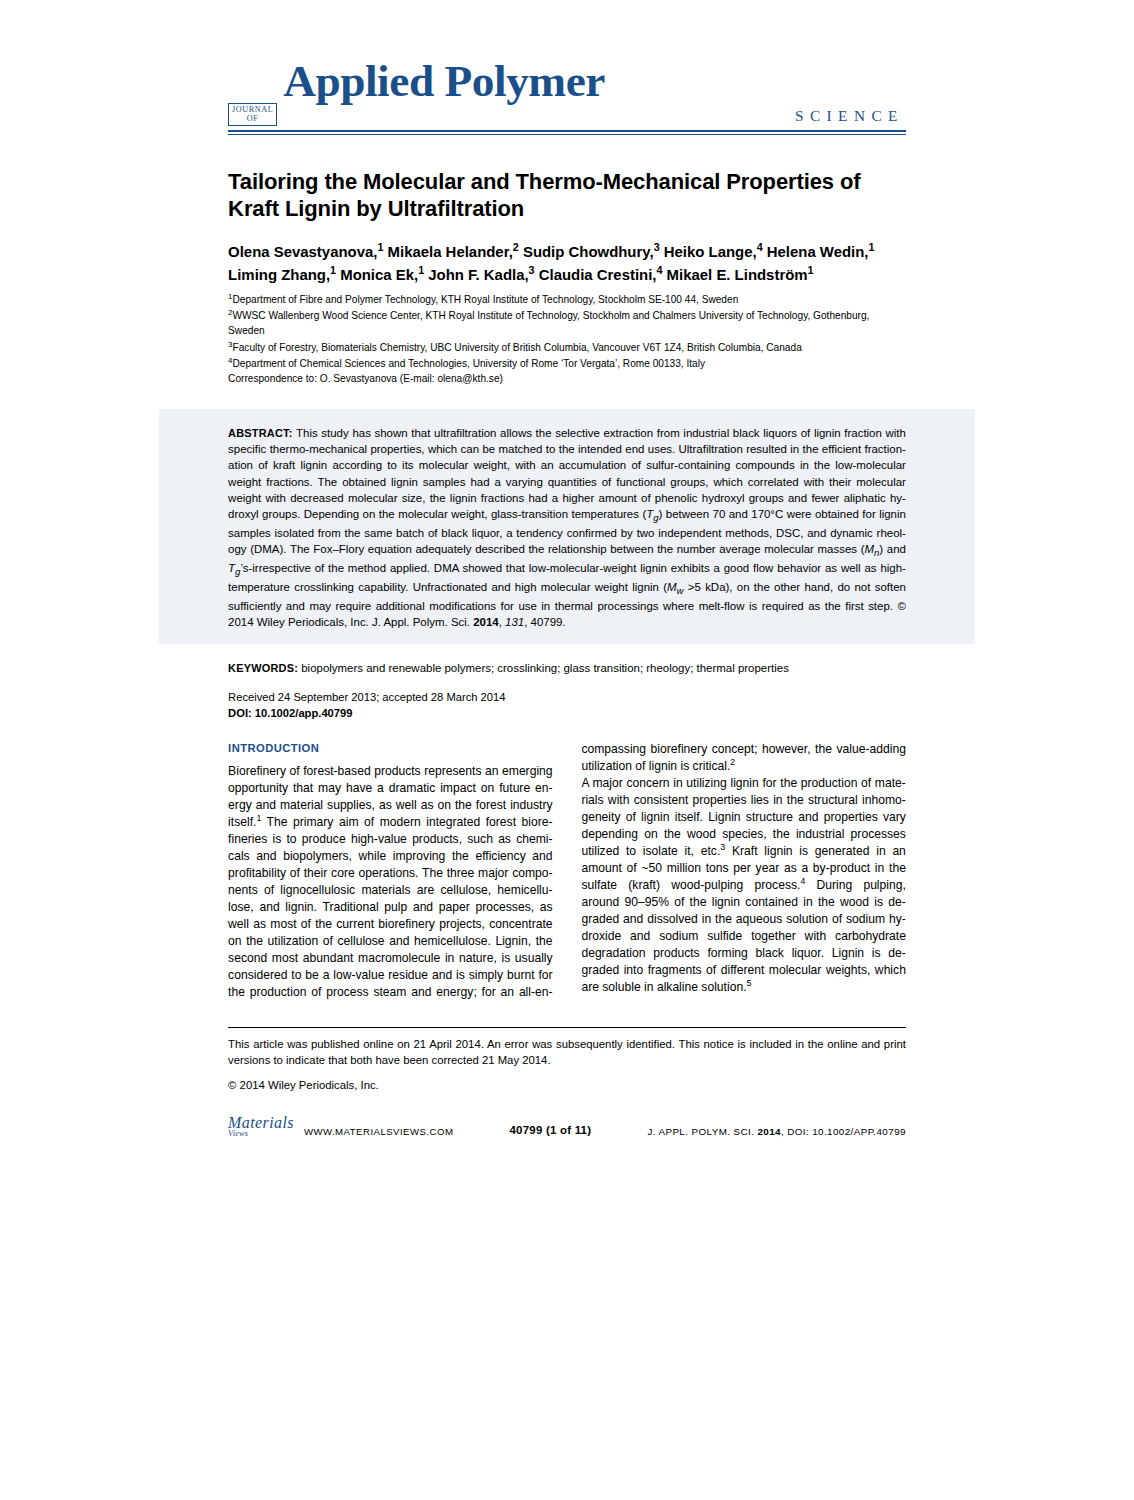JOURNAL OF
Applied Polymer
SCIENCE
Tailoring the Molecular and Thermo-Mechanical Properties of Kraft Lignin by Ultrafiltration
Olena Sevastyanova,1 Mikaela Helander,2 Sudip Chowdhury,3 Heiko Lange,4 Helena Wedin,1
Liming Zhang,1 Monica Ek,1 John F. Kadla,3 Claudia Crestini,4 Mikael E. Lindström1
1Department of Fibre and Polymer Technology, KTH Royal Institute of Technology, Stockholm SE-100 44, Sweden
2WWSC Wallenberg Wood Science Center, KTH Royal Institute of Technology, Stockholm and Chalmers University of Technology, Gothenburg, Sweden
3Faculty of Forestry, Biomaterials Chemistry, UBC University of British Columbia, Vancouver V6T 1Z4, British Columbia, Canada
4Department of Chemical Sciences and Technologies, University of Rome ‘Tor Vergata’, Rome 00133, Italy
Correspondence to: O. Sevastyanova (E‑mail: olena@kth.se)
ABSTRACT: This study has shown that ultrafiltration allows the selective extraction from industrial black liquors of lignin fraction with specific thermo-mechanical properties, which can be matched to the intended end uses. Ultrafiltration resulted in the efficient fractionation of kraft lignin according to its molecular weight, with an accumulation of sulfur-containing compounds in the low-molecular weight fractions. The obtained lignin samples had a varying quantities of functional groups, which correlated with their molecular weight with decreased molecular size, the lignin fractions had a higher amount of phenolic hydroxyl groups and fewer aliphatic hydroxyl groups. Depending on the molecular weight, glass-transition temperatures (Tg) between 70 and 170°C were obtained for lignin samples isolated from the same batch of black liquor, a tendency confirmed by two independent methods, DSC, and dynamic rheology (DMA). The Fox–Flory equation adequately described the relationship between the number average molecular masses (Mn) and Tg’s-irrespective of the method applied. DMA showed that low-molecular-weight lignin exhibits a good flow behavior as well as high-temperature crosslinking capability. Unfractionated and high molecular weight lignin (Mw >5 kDa), on the other hand, do not soften sufficiently and may require additional modifications for use in thermal processings where melt-flow is required as the first step. © 2014 Wiley Periodicals, Inc. J. Appl. Polym. Sci. 2014, 131, 40799.
KEYWORDS: biopolymers and renewable polymers; crosslinking; glass transition; rheology; thermal properties
Received 24 September 2013; accepted 28 March 2014
DOI: 10.1002/app.40799
INTRODUCTION
Biorefinery of forest-based products represents an emerging opportunity that may have a dramatic impact on future energy and material supplies, as well as on the forest industry itself.1 The primary aim of modern integrated forest biorefineries is to produce high-value products, such as chemicals and biopolymers, while improving the efficiency and profitability of their core operations. The three major components of lignocellulosic materials are cellulose, hemicellulose, and lignin. Traditional pulp and paper processes, as well as most of the current biorefinery projects, concentrate on the utilization of cellulose and hemicellulose. Lignin, the second most abundant macromolecule in nature, is usually considered to be a low-value residue and is simply burnt for the production of process steam and energy; for an all-encompassing biorefinery concept; however, the value-adding utilization of lignin is critical.2
A major concern in utilizing lignin for the production of materials with consistent properties lies in the structural inhomogeneity of lignin itself. Lignin structure and properties vary depending on the wood species, the industrial processes utilized to isolate it, etc.3 Kraft lignin is generated in an amount of ~50 million tons per year as a by-product in the sulfate (kraft) wood-pulping process.4 During pulping, around 90–95% of the lignin contained in the wood is degraded and dissolved in the aqueous solution of sodium hydroxide and sodium sulfide together with carbohydrate degradation products forming black liquor. Lignin is degraded into fragments of different molecular weights, which are soluble in alkaline solution.5
This article was published online on 21 April 2014. An error was subsequently identified. This notice is included in the online and print versions to indicate that both have been corrected 21 May 2014.
© 2014 Wiley Periodicals, Inc.
MaterialsViews
WWW.MATERIALSVIEWS.COM
40799 (1 of 11)
J. APPL. POLYM. SCI. 2014, DOI: 10.1002/APP.40799